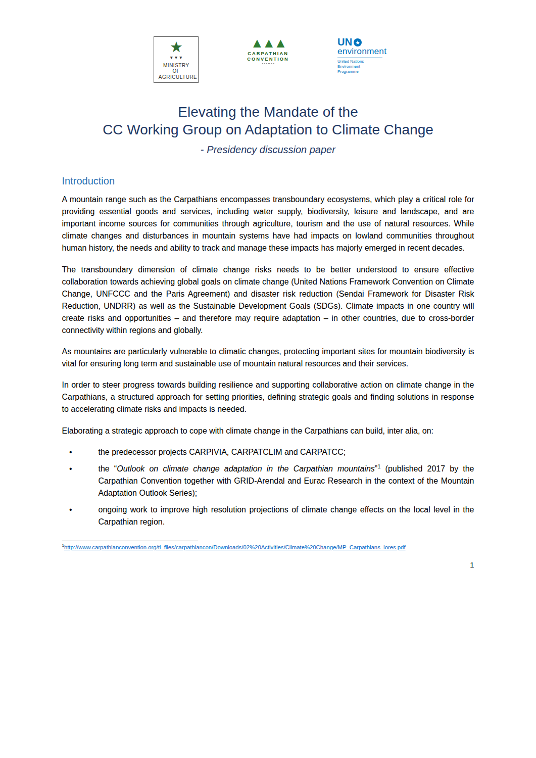★
▼▼▼
MINISTRY
OF AGRICULTURE
▲▲▲
CARPATHIAN CONVENTION
UN ★
environment
United Nations
Environment Programme
Elevating the Mandate of the
CC Working Group on Adaptation to Climate Change
- Presidency discussion paper
Introduction
A mountain range such as the Carpathians encompasses transboundary ecosystems, which play a critical role for providing essential goods and services, including water supply, biodiversity, leisure and landscape, and are important income sources for communities through agriculture, tourism and the use of natural resources. While climate changes and disturbances in mountain systems have had impacts on lowland communities throughout human history, the needs and ability to track and manage these impacts has majorly emerged in recent decades.
The transboundary dimension of climate change risks needs to be better understood to ensure effective collaboration towards achieving global goals on climate change (United Nations Framework Convention on Climate Change, UNFCCC and the Paris Agreement) and disaster risk reduction (Sendai Framework for Disaster Risk Reduction, UNDRR) as well as the Sustainable Development Goals (SDGs). Climate impacts in one country will create risks and opportunities – and therefore may require adaptation – in other countries, due to cross-border connectivity within regions and globally.
As mountains are particularly vulnerable to climatic changes, protecting important sites for mountain biodiversity is vital for ensuring long term and sustainable use of mountain natural resources and their services.
In order to steer progress towards building resilience and supporting collaborative action on climate change in the Carpathians, a structured approach for setting priorities, defining strategic goals and finding solutions in response to accelerating climate risks and impacts is needed.
Elaborating a strategic approach to cope with climate change in the Carpathians can build, inter alia, on:
• the predecessor projects CARPIVIA, CARPATCLIM and CARPATCC;
• the “Outlook on climate change adaptation in the Carpathian mountains”1 (published 2017 by the Carpathian Convention together with GRID-Arendal and Eurac Research in the context of the Mountain Adaptation Outlook Series);
• ongoing work to improve high resolution projections of climate change effects on the local level in the Carpathian region.
1http://www.carpathianconvention.org/tl_files/carpathiancon/Downloads/02%20Activities/Climate%20Change/MP_Carpathians_lores.pdf
1